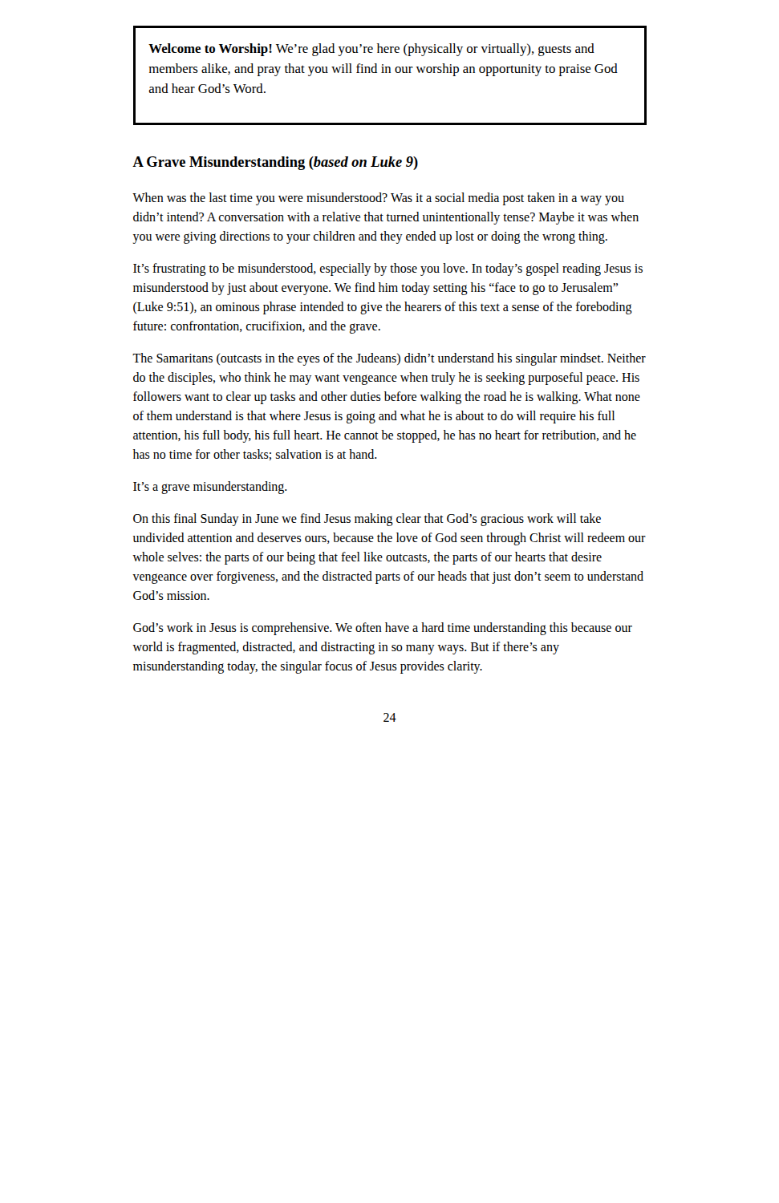Welcome to Worship! We’re glad you’re here (physically or virtually), guests and members alike, and pray that you will find in our worship an opportunity to praise God and hear God’s Word.
A Grave Misunderstanding (based on Luke 9)
When was the last time you were misunderstood? Was it a social media post taken in a way you didn’t intend? A conversation with a relative that turned unintentionally tense? Maybe it was when you were giving directions to your children and they ended up lost or doing the wrong thing.
It’s frustrating to be misunderstood, especially by those you love. In today’s gospel reading Jesus is misunderstood by just about everyone. We find him today setting his “face to go to Jerusalem” (Luke 9:51), an ominous phrase intended to give the hearers of this text a sense of the foreboding future: confrontation, crucifixion, and the grave.
The Samaritans (outcasts in the eyes of the Judeans) didn’t understand his singular mindset. Neither do the disciples, who think he may want vengeance when truly he is seeking purposeful peace. His followers want to clear up tasks and other duties before walking the road he is walking. What none of them understand is that where Jesus is going and what he is about to do will require his full attention, his full body, his full heart. He cannot be stopped, he has no heart for retribution, and he has no time for other tasks; salvation is at hand.
It’s a grave misunderstanding.
On this final Sunday in June we find Jesus making clear that God’s gracious work will take undivided attention and deserves ours, because the love of God seen through Christ will redeem our whole selves: the parts of our being that feel like outcasts, the parts of our hearts that desire vengeance over forgiveness, and the distracted parts of our heads that just don’t seem to understand God’s mission.
God’s work in Jesus is comprehensive. We often have a hard time understanding this because our world is fragmented, distracted, and distracting in so many ways. But if there’s any misunderstanding today, the singular focus of Jesus provides clarity.
24